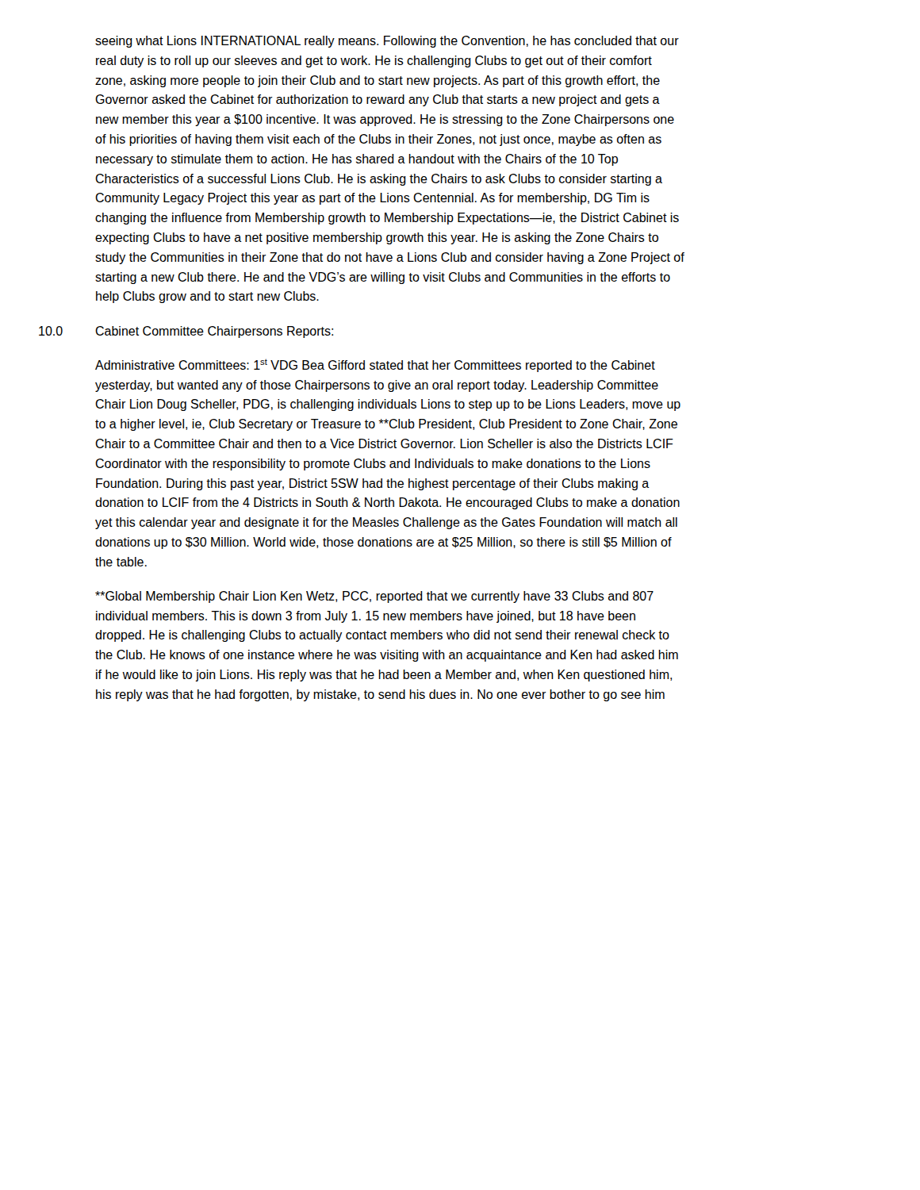seeing what Lions INTERNATIONAL really means. Following the Convention, he has concluded that our real duty is to roll up our sleeves and get to work. He is challenging Clubs to get out of their comfort zone, asking more people to join their Club and to start new projects. As part of this growth effort, the Governor asked the Cabinet for authorization to reward any Club that starts a new project and gets a new member this year a $100 incentive. It was approved. He is stressing to the Zone Chairpersons one of his priorities of having them visit each of the Clubs in their Zones, not just once, maybe as often as necessary to stimulate them to action. He has shared a handout with the Chairs of the 10 Top Characteristics of a successful Lions Club. He is asking the Chairs to ask Clubs to consider starting a Community Legacy Project this year as part of the Lions Centennial. As for membership, DG Tim is changing the influence from Membership growth to Membership Expectations—ie, the District Cabinet is expecting Clubs to have a net positive membership growth this year. He is asking the Zone Chairs to study the Communities in their Zone that do not have a Lions Club and consider having a Zone Project of starting a new Club there. He and the VDG’s are willing to visit Clubs and Communities in the efforts to help Clubs grow and to start new Clubs.
10.0
Cabinet Committee Chairpersons Reports:
Administrative Committees: 1st VDG Bea Gifford stated that her Committees reported to the Cabinet yesterday, but wanted any of those Chairpersons to give an oral report today. Leadership Committee Chair Lion Doug Scheller, PDG, is challenging individuals Lions to step up to be Lions Leaders, move up to a higher level, ie, Club Secretary or Treasure to **Club President, Club President to Zone Chair, Zone Chair to a Committee Chair and then to a Vice District Governor. Lion Scheller is also the Districts LCIF Coordinator with the responsibility to promote Clubs and Individuals to make donations to the Lions Foundation. During this past year, District 5SW had the highest percentage of their Clubs making a donation to LCIF from the 4 Districts in South & North Dakota. He encouraged Clubs to make a donation yet this calendar year and designate it for the Measles Challenge as the Gates Foundation will match all donations up to $30 Million. World wide, those donations are at $25 Million, so there is still $5 Million of the table.
**Global Membership Chair Lion Ken Wetz, PCC, reported that we currently have 33 Clubs and 807 individual members. This is down 3 from July 1. 15 new members have joined, but 18 have been dropped. He is challenging Clubs to actually contact members who did not send their renewal check to the Club. He knows of one instance where he was visiting with an acquaintance and Ken had asked him if he would like to join Lions. His reply was that he had been a Member and, when Ken questioned him, his reply was that he had forgotten, by mistake, to send his dues in. No one ever bother to go see him